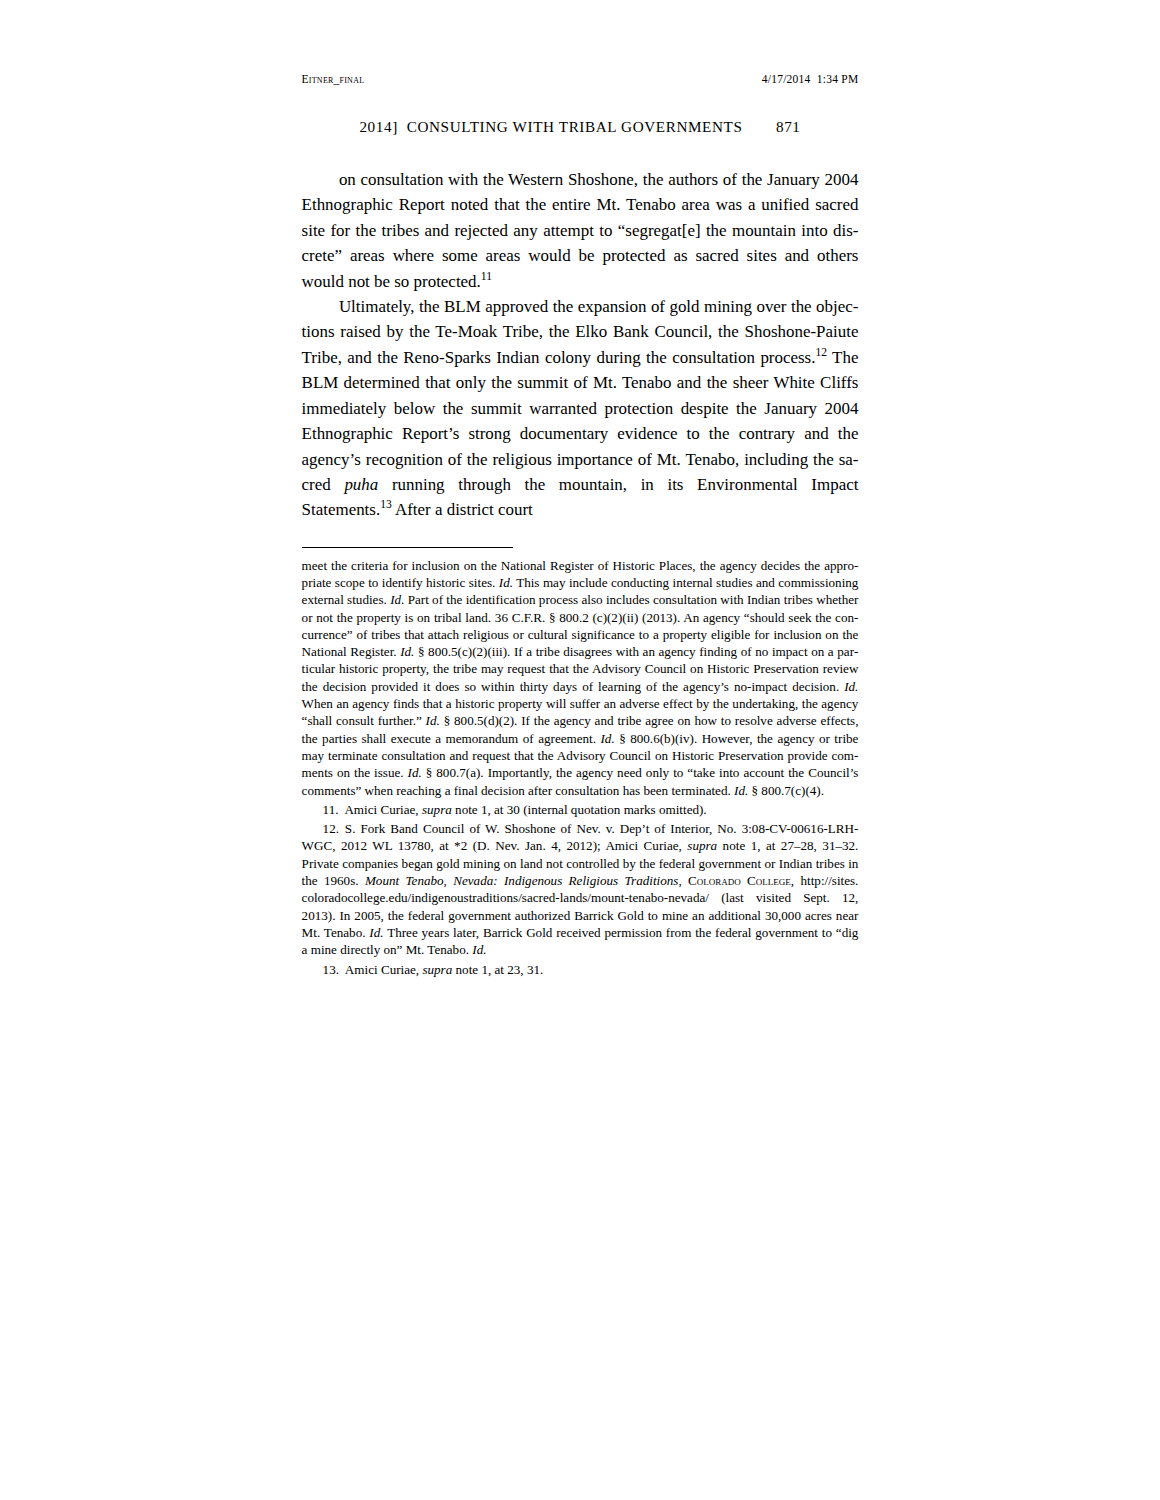Eitner_Final 4/17/2014 1:34 PM
2014] CONSULTING WITH TRIBAL GOVERNMENTS871
on consultation with the Western Shoshone, the authors of the January 2004 Ethnographic Report noted that the entire Mt. Tenabo area was a unified sacred site for the tribes and rejected any attempt to “segregat[e] the mountain into discrete” areas where some areas would be protected as sacred sites and others would not be so protected.11
Ultimately, the BLM approved the expansion of gold mining over the objections raised by the Te-Moak Tribe, the Elko Bank Council, the Shoshone-Paiute Tribe, and the Reno-Sparks Indian colony during the consultation process.12 The BLM determined that only the summit of Mt. Tenabo and the sheer White Cliffs immediately below the summit warranted protection despite the January 2004 Ethnographic Report’s strong documentary evidence to the contrary and the agency’s recognition of the religious importance of Mt. Tenabo, including the sacred puha running through the mountain, in its Environmental Impact Statements.13 After a district court
meet the criteria for inclusion on the National Register of Historic Places, the agency decides the appropriate scope to identify historic sites. Id. This may include conducting internal studies and commissioning external studies. Id. Part of the identification process also includes consultation with Indian tribes whether or not the property is on tribal land. 36 C.F.R. § 800.2 (c)(2)(ii) (2013). An agency “should seek the concurrence” of tribes that attach religious or cultural significance to a property eligible for inclusion on the National Register. Id. § 800.5(c)(2)(iii). If a tribe disagrees with an agency finding of no impact on a particular historic property, the tribe may request that the Advisory Council on Historic Preservation review the decision provided it does so within thirty days of learning of the agency’s no-impact decision. Id. When an agency finds that a historic property will suffer an adverse effect by the undertaking, the agency “shall consult further.” Id. § 800.5(d)(2). If the agency and tribe agree on how to resolve adverse effects, the parties shall execute a memorandum of agreement. Id. § 800.6(b)(iv). However, the agency or tribe may terminate consultation and request that the Advisory Council on Historic Preservation provide comments on the issue. Id. § 800.7(a). Importantly, the agency need only to “take into account the Council’s comments” when reaching a final decision after consultation has been terminated. Id. § 800.7(c)(4).
11. Amici Curiae, supra note 1, at 30 (internal quotation marks omitted).
12. S. Fork Band Council of W. Shoshone of Nev. v. Dep’t of Interior, No. 3:08-CV-00616-LRH-WGC, 2012 WL 13780, at *2 (D. Nev. Jan. 4, 2012); Amici Curiae, supra note 1, at 27–28, 31–32. Private companies began gold mining on land not controlled by the federal government or Indian tribes in the 1960s. Mount Tenabo, Nevada: Indigenous Religious Traditions, Colorado College, http://sites. coloradocollege.edu/indigenoustraditions/sacred-lands/mount-tenabo-nevada/ (last visited Sept. 12, 2013). In 2005, the federal government authorized Barrick Gold to mine an additional 30,000 acres near Mt. Tenabo. Id. Three years later, Barrick Gold received permission from the federal government to “dig a mine directly on” Mt. Tenabo. Id.
13. Amici Curiae, supra note 1, at 23, 31.